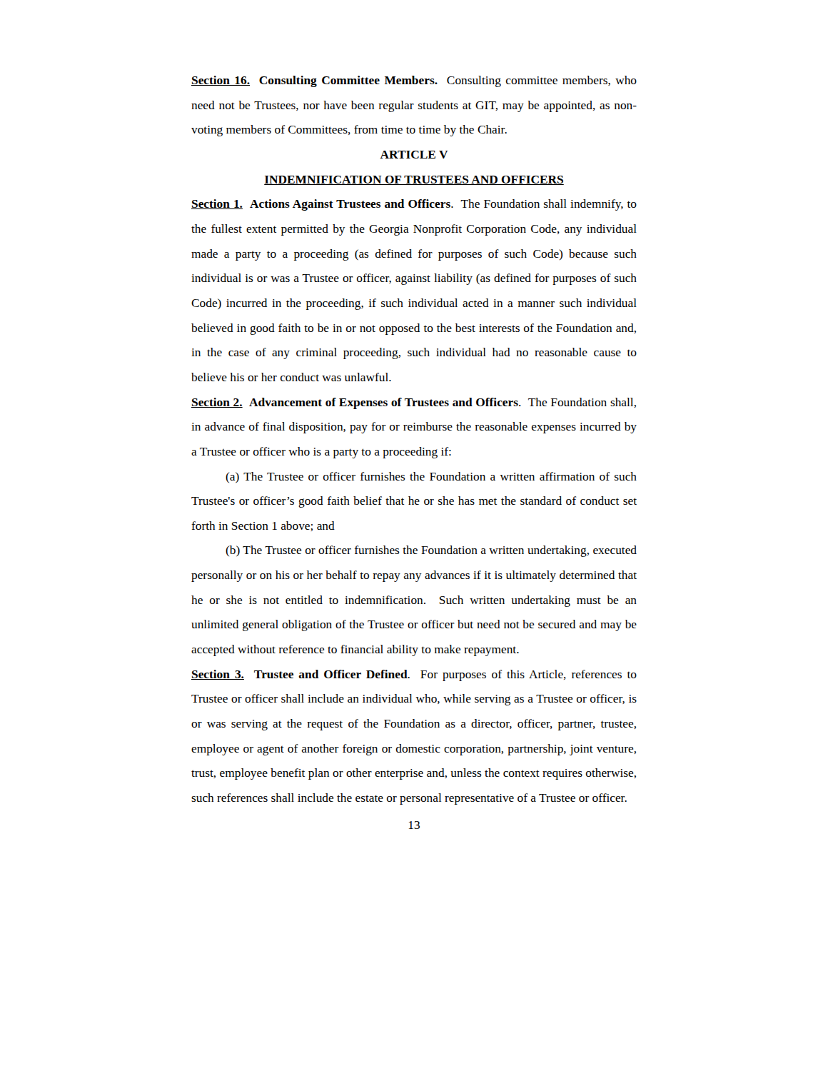Section 16. Consulting Committee Members. Consulting committee members, who need not be Trustees, nor have been regular students at GIT, may be appointed, as non-voting members of Committees, from time to time by the Chair.
ARTICLE V
INDEMNIFICATION OF TRUSTEES AND OFFICERS
Section 1. Actions Against Trustees and Officers. The Foundation shall indemnify, to the fullest extent permitted by the Georgia Nonprofit Corporation Code, any individual made a party to a proceeding (as defined for purposes of such Code) because such individual is or was a Trustee or officer, against liability (as defined for purposes of such Code) incurred in the proceeding, if such individual acted in a manner such individual believed in good faith to be in or not opposed to the best interests of the Foundation and, in the case of any criminal proceeding, such individual had no reasonable cause to believe his or her conduct was unlawful.
Section 2. Advancement of Expenses of Trustees and Officers. The Foundation shall, in advance of final disposition, pay for or reimburse the reasonable expenses incurred by a Trustee or officer who is a party to a proceeding if:
(a) The Trustee or officer furnishes the Foundation a written affirmation of such Trustee's or officer’s good faith belief that he or she has met the standard of conduct set forth in Section 1 above; and
(b) The Trustee or officer furnishes the Foundation a written undertaking, executed personally or on his or her behalf to repay any advances if it is ultimately determined that he or she is not entitled to indemnification. Such written undertaking must be an unlimited general obligation of the Trustee or officer but need not be secured and may be accepted without reference to financial ability to make repayment.
Section 3. Trustee and Officer Defined. For purposes of this Article, references to Trustee or officer shall include an individual who, while serving as a Trustee or officer, is or was serving at the request of the Foundation as a director, officer, partner, trustee, employee or agent of another foreign or domestic corporation, partnership, joint venture, trust, employee benefit plan or other enterprise and, unless the context requires otherwise, such references shall include the estate or personal representative of a Trustee or officer.
13